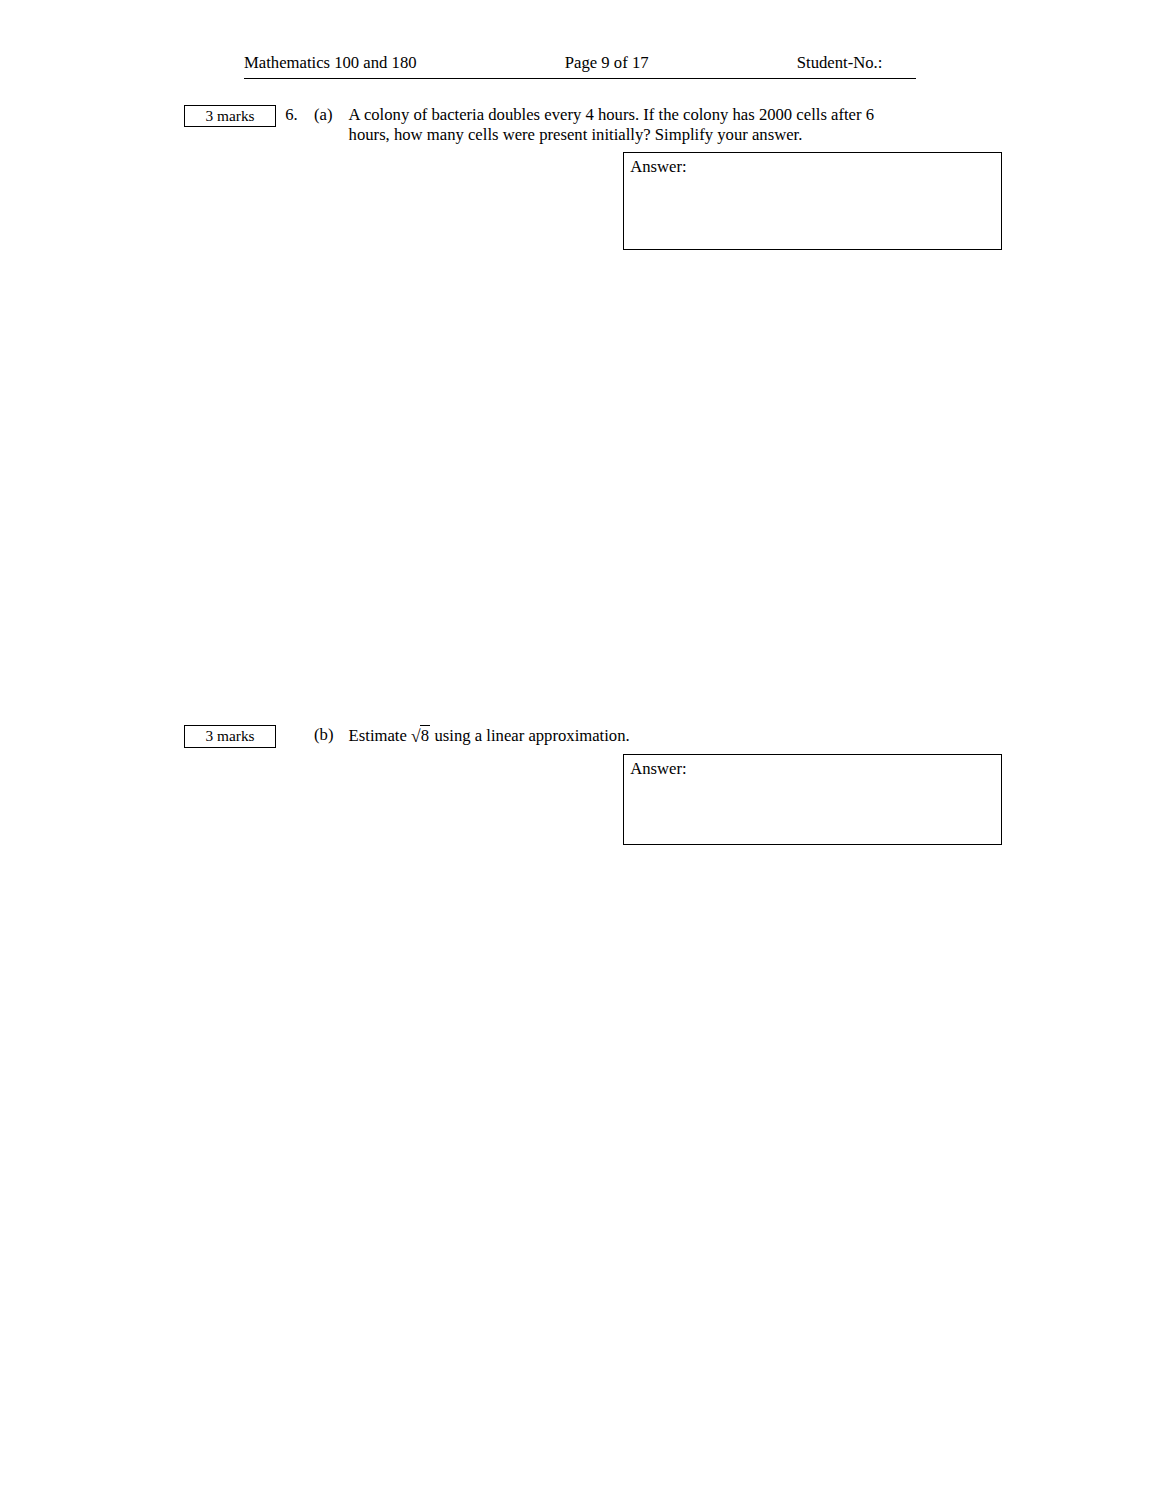Mathematics 100 and 180
Page 9 of 17
Student-No.:
3 marks
6.
(a)
A colony of bacteria doubles every 4 hours. If the colony has 2000 cells after 6 hours, how many cells were present initially? Simplify your answer.
Answer:
3 marks
(b)
Estimate √8 using a linear approximation.
Answer: